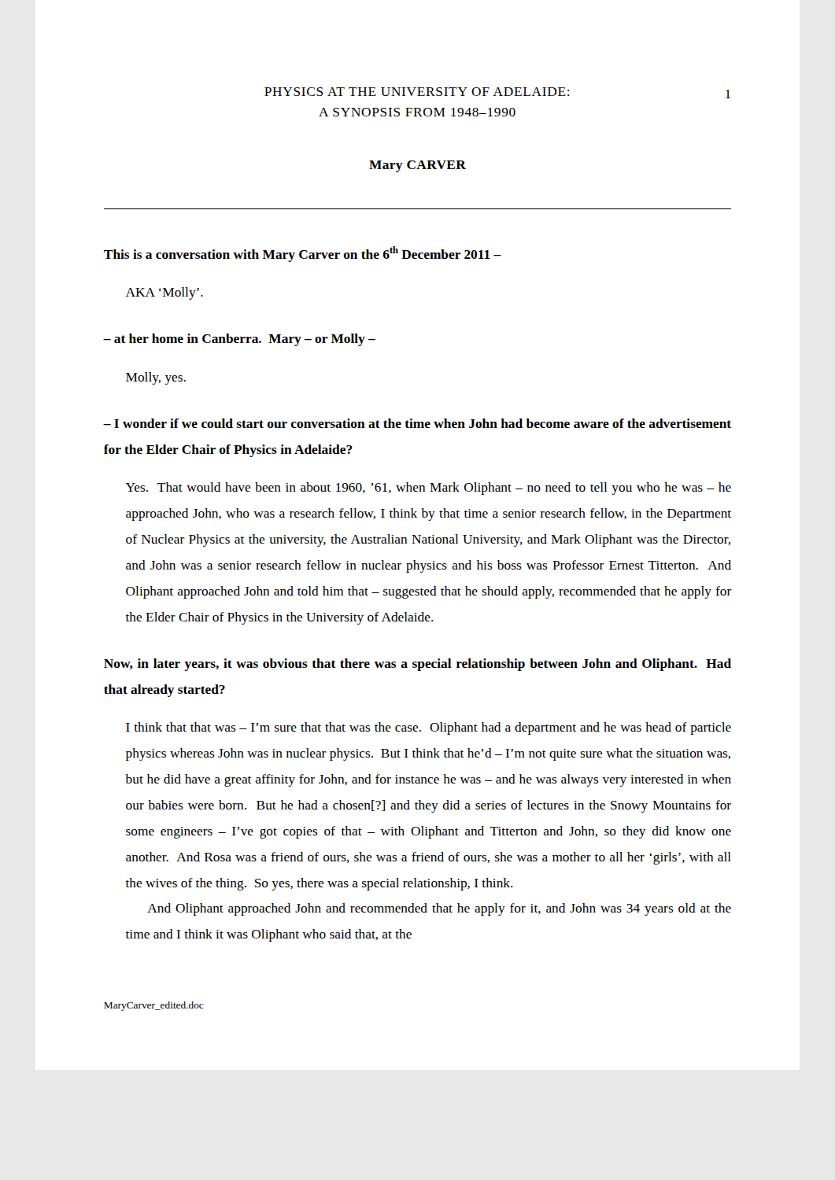1
PHYSICS AT THE UNIVERSITY OF ADELAIDE:
A SYNOPSIS FROM 1948–1990
Mary CARVER
This is a conversation with Mary Carver on the 6th December 2011 –
AKA ‘Molly’.
– at her home in Canberra. Mary – or Molly –
Molly, yes.
– I wonder if we could start our conversation at the time when John had become aware of the advertisement for the Elder Chair of Physics in Adelaide?
Yes. That would have been in about 1960, ’61, when Mark Oliphant – no need to tell you who he was – he approached John, who was a research fellow, I think by that time a senior research fellow, in the Department of Nuclear Physics at the university, the Australian National University, and Mark Oliphant was the Director, and John was a senior research fellow in nuclear physics and his boss was Professor Ernest Titterton. And Oliphant approached John and told him that – suggested that he should apply, recommended that he apply for the Elder Chair of Physics in the University of Adelaide.
Now, in later years, it was obvious that there was a special relationship between John and Oliphant. Had that already started?
I think that that was – I’m sure that that was the case. Oliphant had a department and he was head of particle physics whereas John was in nuclear physics. But I think that he’d – I’m not quite sure what the situation was, but he did have a great affinity for John, and for instance he was – and he was always very interested in when our babies were born. But he had a chosen[?] and they did a series of lectures in the Snowy Mountains for some engineers – I’ve got copies of that – with Oliphant and Titterton and John, so they did know one another. And Rosa was a friend of ours, she was a friend of ours, she was a mother to all her ‘girls’, with all the wives of the thing. So yes, there was a special relationship, I think.
And Oliphant approached John and recommended that he apply for it, and John was 34 years old at the time and I think it was Oliphant who said that, at the
MaryCarver_edited.doc